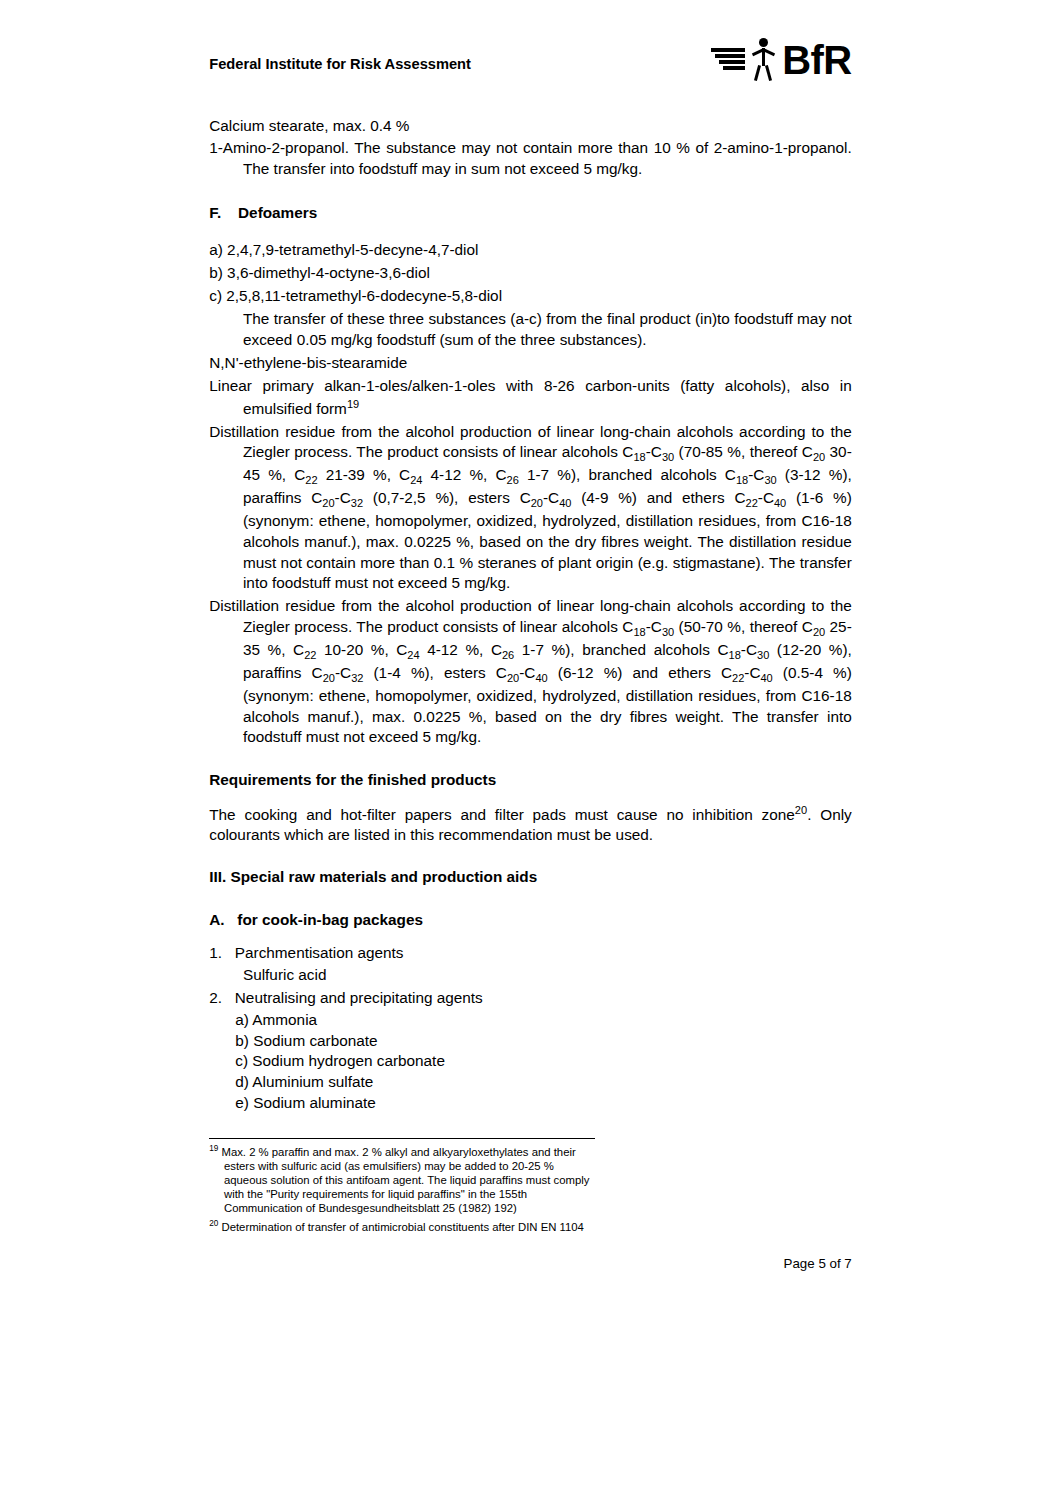Federal Institute for Risk Assessment
BfR
Calcium stearate, max. 0.4 %
1-Amino-2-propanol. The substance may not contain more than 10 % of 2-amino-1-propanol. The transfer into foodstuff may in sum not exceed 5 mg/kg.
F. Defoamers
a) 2,4,7,9-tetramethyl-5-decyne-4,7-diol
b) 3,6-dimethyl-4-octyne-3,6-diol
c) 2,5,8,11-tetramethyl-6-dodecyne-5,8-diol
The transfer of these three substances (a-c) from the final product (in)to foodstuff may not exceed 0.05 mg/kg foodstuff (sum of the three substances).
N,N'-ethylene-bis-stearamide
Linear primary alkan-1-oles/alken-1-oles with 8-26 carbon-units (fatty alcohols), also in emulsified form19
Distillation residue from the alcohol production of linear long-chain alcohols according to the Ziegler process. The product consists of linear alcohols C18-C30 (70-85 %, thereof C20 30-45 %, C22 21-39 %, C24 4-12 %, C26 1-7 %), branched alcohols C18-C30 (3-12 %), paraffins C20-C32 (0,7-2,5 %), esters C20-C40 (4-9 %) and ethers C22-C40 (1-6 %) (synonym: ethene, homopolymer, oxidized, hydrolyzed, distillation residues, from C16-18 alcohols manuf.), max. 0.0225 %, based on the dry fibres weight. The distillation residue must not contain more than 0.1 % steranes of plant origin (e.g. stigmastane). The transfer into foodstuff must not exceed 5 mg/kg.
Distillation residue from the alcohol production of linear long-chain alcohols according to the Ziegler process. The product consists of linear alcohols C18-C30 (50-70 %, thereof C20 25-35 %, C22 10-20 %, C24 4-12 %, C26 1-7 %), branched alcohols C18-C30 (12-20 %), paraffins C20-C32 (1-4 %), esters C20-C40 (6-12 %) and ethers C22-C40 (0.5-4 %) (synonym: ethene, homopolymer, oxidized, hydrolyzed, distillation residues, from C16-18 alcohols manuf.), max. 0.0225 %, based on the dry fibres weight. The transfer into foodstuff must not exceed 5 mg/kg.
Requirements for the finished products
The cooking and hot-filter papers and filter pads must cause no inhibition zone20. Only colourants which are listed in this recommendation must be used.
III. Special raw materials and production aids
A. for cook-in-bag packages
1. Parchmentisation agents
Sulfuric acid
2. Neutralising and precipitating agents
a) Ammonia
b) Sodium carbonate
c) Sodium hydrogen carbonate
d) Aluminium sulfate
e) Sodium aluminate
19 Max. 2 % paraffin and max. 2 % alkyl and alkyaryloxethylates and their esters with sulfuric acid (as emulsifiers) may be added to 20-25 % aqueous solution of this antifoam agent. The liquid paraffins must comply with the "Purity requirements for liquid paraffins" in the 155th Communication of Bundesgesundheitsblatt 25 (1982) 192)
20 Determination of transfer of antimicrobial constituents after DIN EN 1104
Page 5 of 7